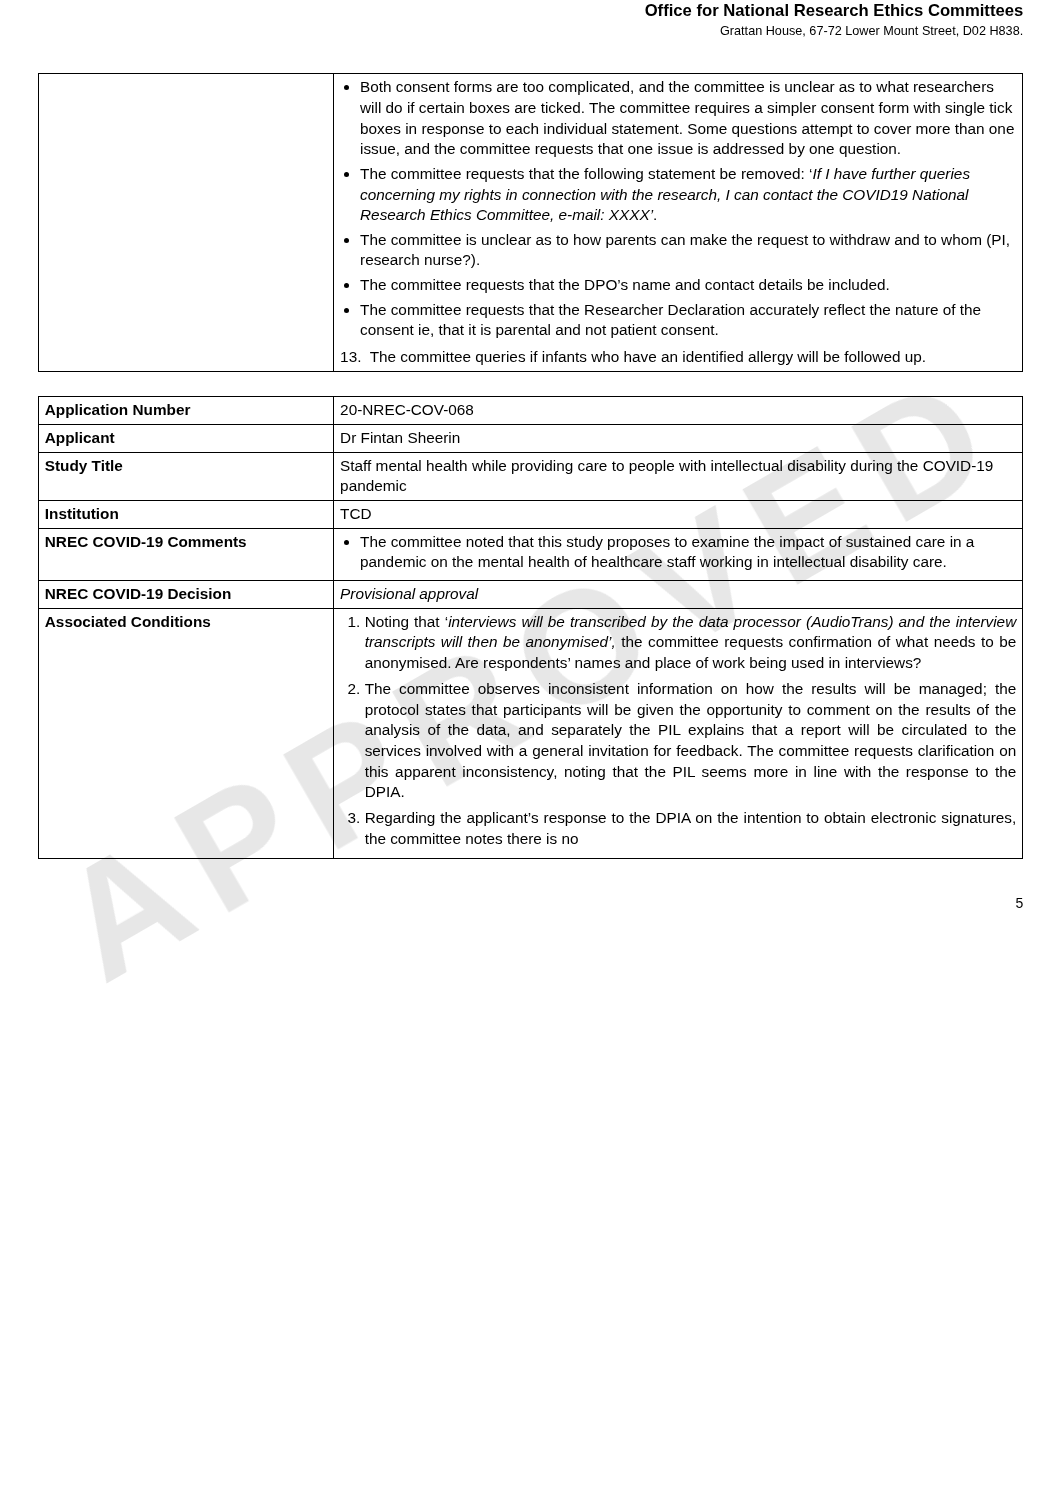APPROVED
Office for National Research Ethics Committees
Grattan House, 67-72 Lower Mount Street, D02 H838.
| | Both consent forms are too complicated, and the committee is unclear as to what researchers will do if certain boxes are ticked. The committee requires a simpler consent form with single tick boxes in response to each individual statement. Some questions attempt to cover more than one issue, and the committee requests that one issue is addressed by one question. The committee requests that the following statement be removed: ‘ If I have further queries concerning my rights in connection with the research, I can contact the COVID19 National Research Ethics Committee, e-mail: XXXX’ . The committee is unclear as to how parents can make the request to withdraw and to whom (PI, research nurse?). The committee requests that the DPO’s name and contact details be included. The committee requests that the Researcher Declaration accurately reflect the nature of the consent ie, that it is parental and not patient consent. 13. The committee queries if infants who have an identified allergy will be followed up. |
| Application Number | 20-NREC-COV-068 |
| Applicant | Dr Fintan Sheerin |
| Study Title | Staff mental health while providing care to people with intellectual disability during the COVID-19 pandemic |
| Institution | TCD |
| NREC COVID-19 Comments | The committee noted that this study proposes to examine the impact of sustained care in a pandemic on the mental health of healthcare staff working in intellectual disability care. |
| NREC COVID-19 Decision | Provisional approval |
| Associated Conditions | Noting that ‘ interviews will be transcribed by the data processor (AudioTrans) and the interview transcripts will then be anonymised’, the committee requests confirmation of what needs to be anonymised. Are respondents’ names and place of work being used in interviews? The committee observes inconsistent information on how the results will be managed; the protocol states that participants will be given the opportunity to comment on the results of the analysis of the data, and separately the PIL explains that a report will be circulated to the services involved with a general invitation for feedback. The committee requests clarification on this apparent inconsistency, noting that the PIL seems more in line with the response to the DPIA. Regarding the applicant’s response to the DPIA on the intention to obtain electronic signatures, the committee notes there is no |
5